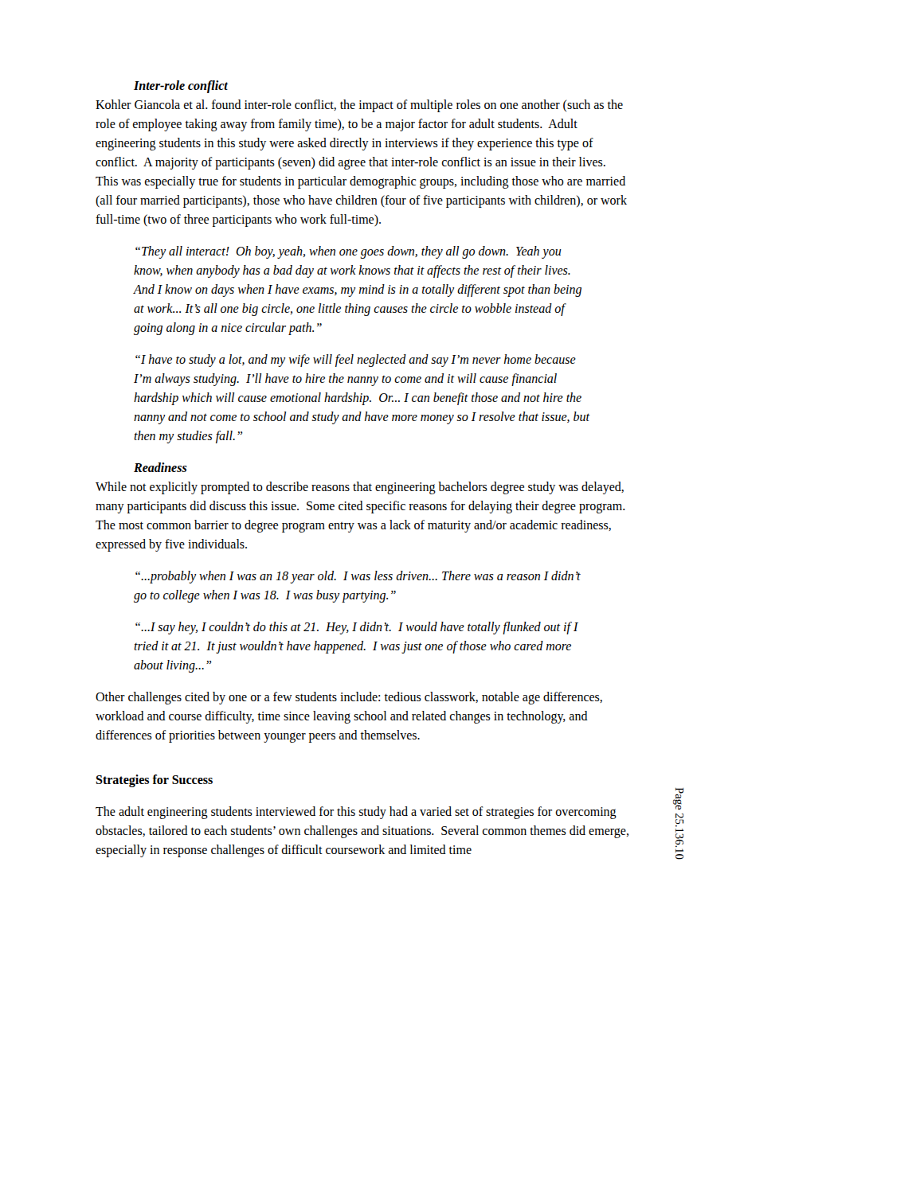Inter-role conflict
Kohler Giancola et al. found inter-role conflict, the impact of multiple roles on one another (such as the role of employee taking away from family time), to be a major factor for adult students. Adult engineering students in this study were asked directly in interviews if they experience this type of conflict. A majority of participants (seven) did agree that inter-role conflict is an issue in their lives. This was especially true for students in particular demographic groups, including those who are married (all four married participants), those who have children (four of five participants with children), or work full-time (two of three participants who work full-time).
“They all interact! Oh boy, yeah, when one goes down, they all go down. Yeah you know, when anybody has a bad day at work knows that it affects the rest of their lives. And I know on days when I have exams, my mind is in a totally different spot than being at work... It’s all one big circle, one little thing causes the circle to wobble instead of going along in a nice circular path.”
“I have to study a lot, and my wife will feel neglected and say I’m never home because I’m always studying. I’ll have to hire the nanny to come and it will cause financial hardship which will cause emotional hardship. Or... I can benefit those and not hire the nanny and not come to school and study and have more money so I resolve that issue, but then my studies fall.”
Readiness
While not explicitly prompted to describe reasons that engineering bachelors degree study was delayed, many participants did discuss this issue. Some cited specific reasons for delaying their degree program. The most common barrier to degree program entry was a lack of maturity and/or academic readiness, expressed by five individuals.
“...probably when I was an 18 year old. I was less driven... There was a reason I didn’t go to college when I was 18. I was busy partying.”
“...I say hey, I couldn’t do this at 21. Hey, I didn’t. I would have totally flunked out if I tried it at 21. It just wouldn’t have happened. I was just one of those who cared more about living...”
Other challenges cited by one or a few students include: tedious classwork, notable age differences, workload and course difficulty, time since leaving school and related changes in technology, and differences of priorities between younger peers and themselves.
Strategies for Success
The adult engineering students interviewed for this study had a varied set of strategies for overcoming obstacles, tailored to each students’ own challenges and situations. Several common themes did emerge, especially in response challenges of difficult coursework and limited time
Page 25.136.10